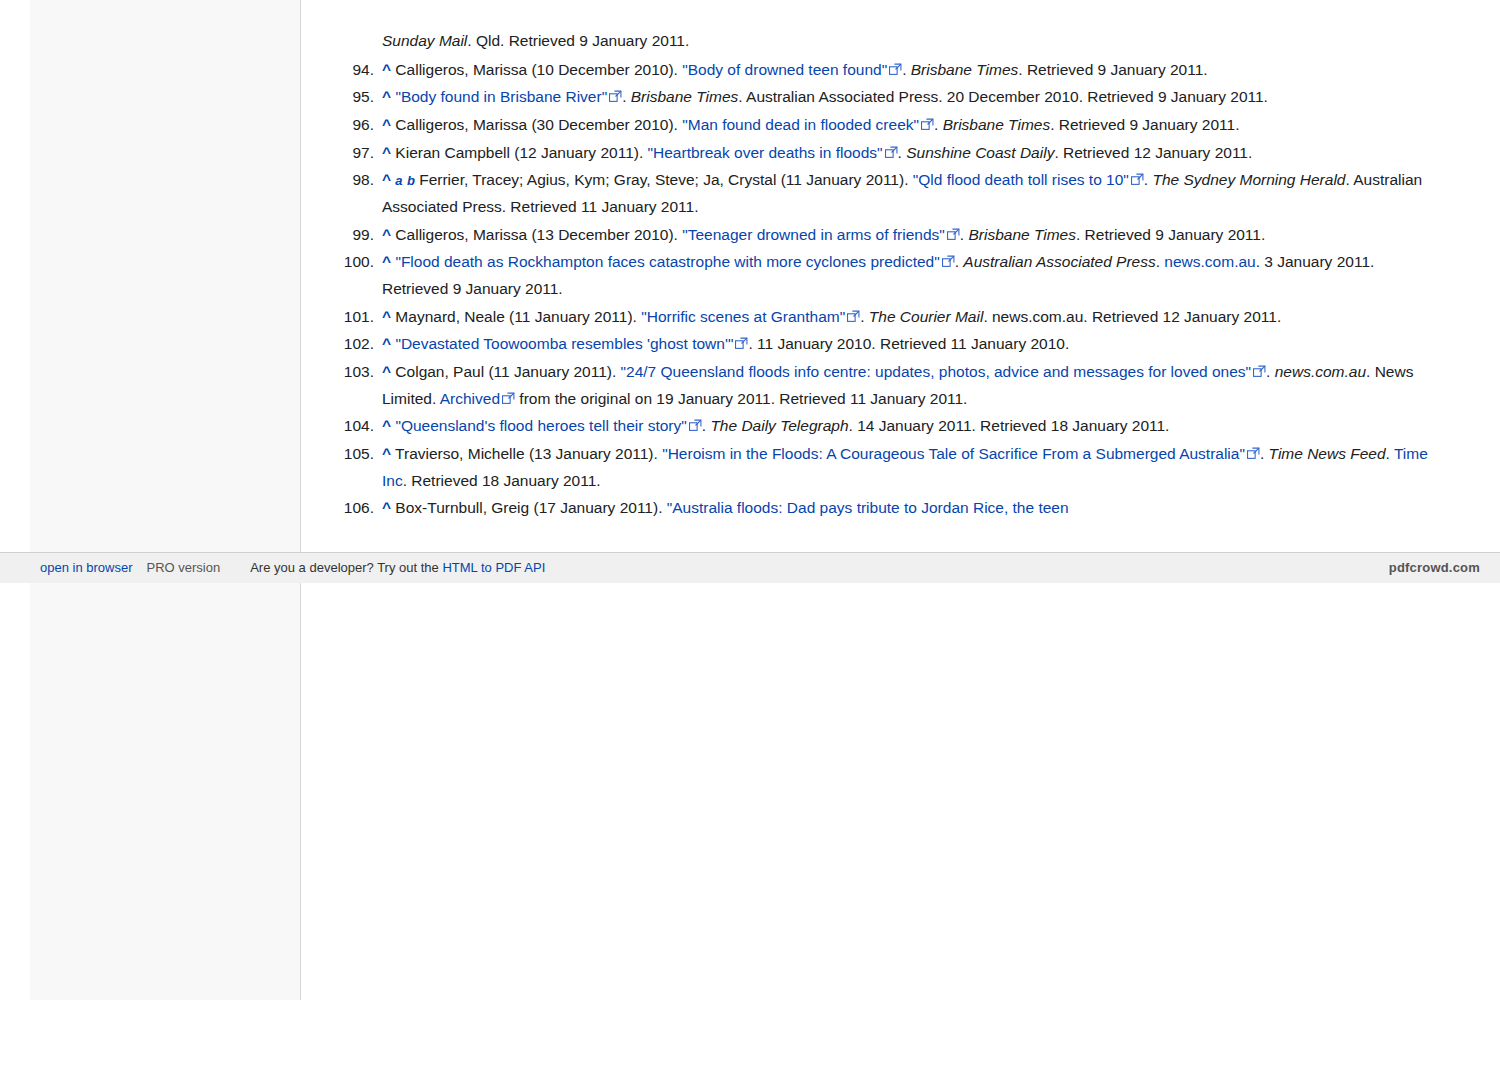Sunday Mail. Qld. Retrieved 9 January 2011.
94. ^ Calligeros, Marissa (10 December 2010). "Body of drowned teen found" . Brisbane Times. Retrieved 9 January 2011.
95. ^ "Body found in Brisbane River" . Brisbane Times. Australian Associated Press. 20 December 2010. Retrieved 9 January 2011.
96. ^ Calligeros, Marissa (30 December 2010). "Man found dead in flooded creek" . Brisbane Times. Retrieved 9 January 2011.
97. ^ Kieran Campbell (12 January 2011). "Heartbreak over deaths in floods" . Sunshine Coast Daily. Retrieved 12 January 2011.
98. ^ a b Ferrier, Tracey; Agius, Kym; Gray, Steve; Ja, Crystal (11 January 2011). "Qld flood death toll rises to 10" . The Sydney Morning Herald. Australian Associated Press. Retrieved 11 January 2011.
99. ^ Calligeros, Marissa (13 December 2010). "Teenager drowned in arms of friends" . Brisbane Times. Retrieved 9 January 2011.
100. ^ "Flood death as Rockhampton faces catastrophe with more cyclones predicted" . Australian Associated Press. news.com.au. 3 January 2011. Retrieved 9 January 2011.
101. ^ Maynard, Neale (11 January 2011). "Horrific scenes at Grantham" . The Courier Mail. news.com.au. Retrieved 12 January 2011.
102. ^ "Devastated Toowoomba resembles 'ghost town'" . 11 January 2010. Retrieved 11 January 2010.
103. ^ Colgan, Paul (11 January 2011). "24/7 Queensland floods info centre: updates, photos, advice and messages for loved ones" . news.com.au. News Limited. Archived from the original on 19 January 2011. Retrieved 11 January 2011.
104. ^ "Queensland's flood heroes tell their story" . The Daily Telegraph. 14 January 2011. Retrieved 18 January 2011.
105. ^ Travierso, Michelle (13 January 2011). "Heroism in the Floods: A Courageous Tale of Sacrifice From a Submerged Australia" . Time News Feed. Time Inc. Retrieved 18 January 2011.
106. ^ Box-Turnbull, Greig (17 January 2011). "Australia floods: Dad pays tribute to Jordan Rice, the teen
open in browser PRO version Are you a developer? Try out the HTML to PDF API pdfcrowd.com